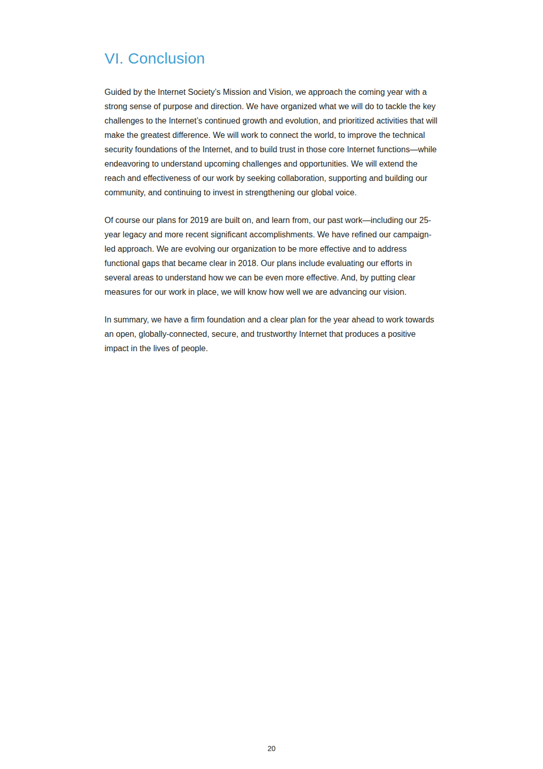VI. Conclusion
Guided by the Internet Society’s Mission and Vision, we approach the coming year with a strong sense of purpose and direction. We have organized what we will do to tackle the key challenges to the Internet’s continued growth and evolution, and prioritized activities that will make the greatest difference. We will work to connect the world, to improve the technical security foundations of the Internet, and to build trust in those core Internet functions—while endeavoring to understand upcoming challenges and opportunities. We will extend the reach and effectiveness of our work by seeking collaboration, supporting and building our community, and continuing to invest in strengthening our global voice.
Of course our plans for 2019 are built on, and learn from, our past work—including our 25-year legacy and more recent significant accomplishments. We have refined our campaign-led approach. We are evolving our organization to be more effective and to address functional gaps that became clear in 2018. Our plans include evaluating our efforts in several areas to understand how we can be even more effective. And, by putting clear measures for our work in place, we will know how well we are advancing our vision.
In summary, we have a firm foundation and a clear plan for the year ahead to work towards an open, globally-connected, secure, and trustworthy Internet that produces a positive impact in the lives of people.
20